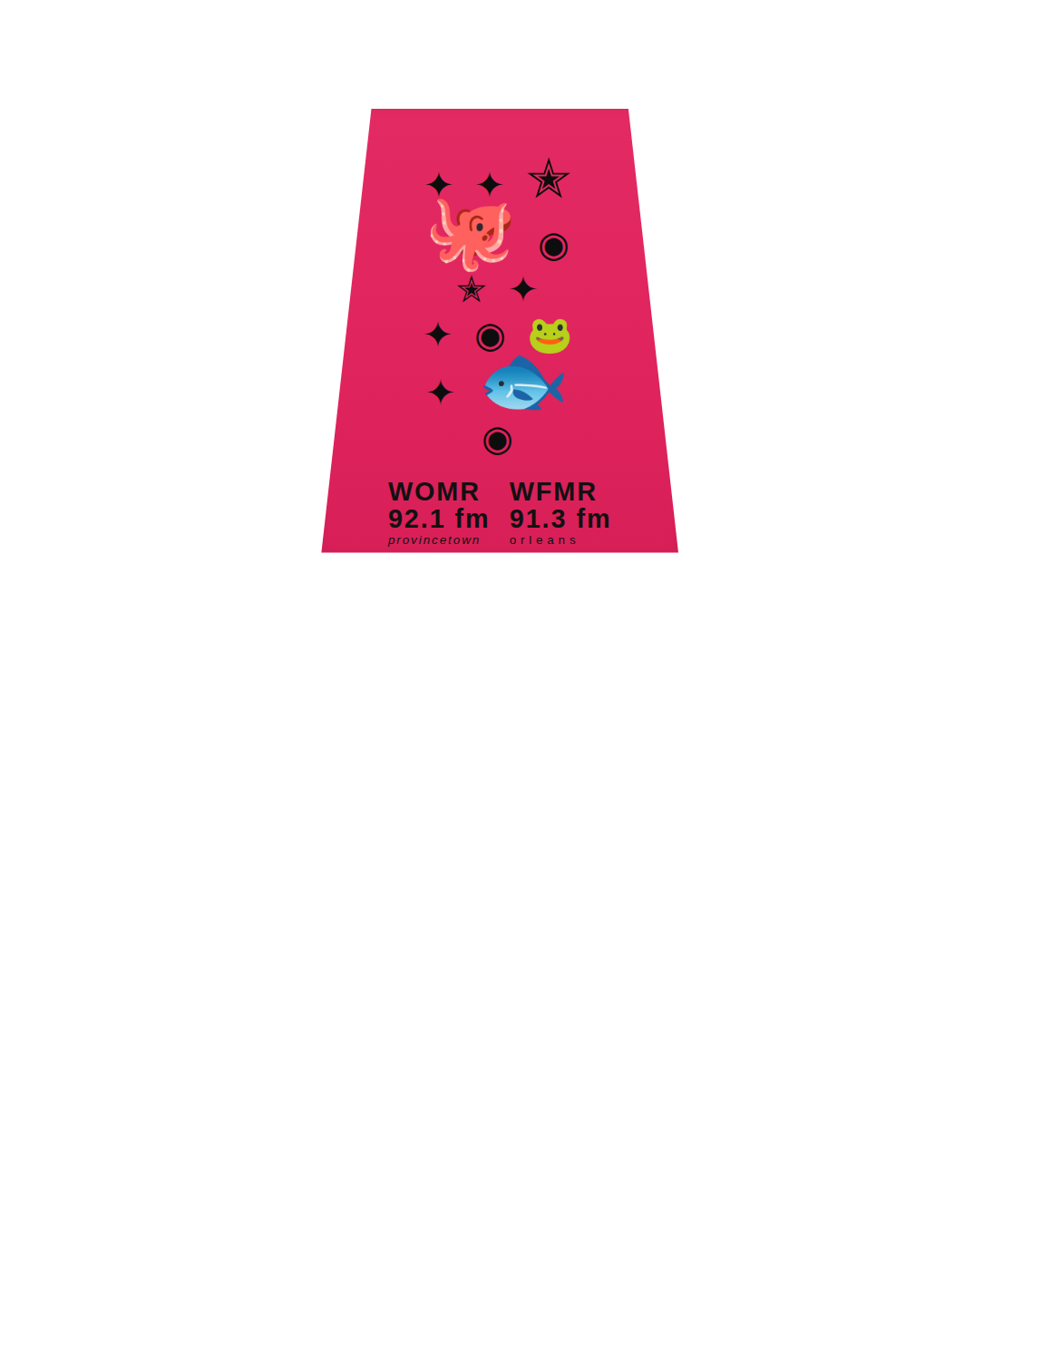✦ ✦ ✭ 🐙 ◉ ✭ ✦ ✦ ◉ 🐸 ✦ 🐟 ◉
WOMR 92.1 fm provincetown WFMR 91.3 fm orleans
community radio womr.org